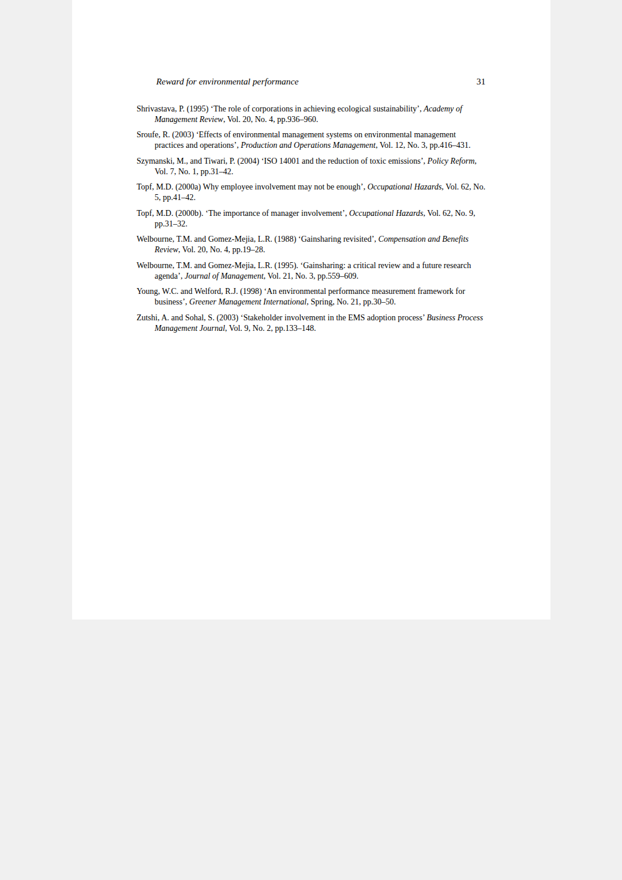Reward for environmental performance 31
Shrivastava, P. (1995) ‘The role of corporations in achieving ecological sustainability’, Academy of Management Review, Vol. 20, No. 4, pp.936–960.
Sroufe, R. (2003) ‘Effects of environmental management systems on environmental management practices and operations’, Production and Operations Management, Vol. 12, No. 3, pp.416–431.
Szymanski, M., and Tiwari, P. (2004) ‘ISO 14001 and the reduction of toxic emissions’, Policy Reform, Vol. 7, No. 1, pp.31–42.
Topf, M.D. (2000a) Why employee involvement may not be enough’, Occupational Hazards, Vol. 62, No. 5, pp.41–42.
Topf, M.D. (2000b). ‘The importance of manager involvement’, Occupational Hazards, Vol. 62, No. 9, pp.31–32.
Welbourne, T.M. and Gomez-Mejia, L.R. (1988) ‘Gainsharing revisited’, Compensation and Benefits Review, Vol. 20, No. 4, pp.19–28.
Welbourne, T.M. and Gomez-Mejia, L.R. (1995). ‘Gainsharing: a critical review and a future research agenda’, Journal of Management, Vol. 21, No. 3, pp.559–609.
Young, W.C. and Welford, R.J. (1998) ‘An environmental performance measurement framework for business’, Greener Management International, Spring, No. 21, pp.30–50.
Zutshi, A. and Sohal, S. (2003) ‘Stakeholder involvement in the EMS adoption process’ Business Process Management Journal, Vol. 9, No. 2, pp.133–148.